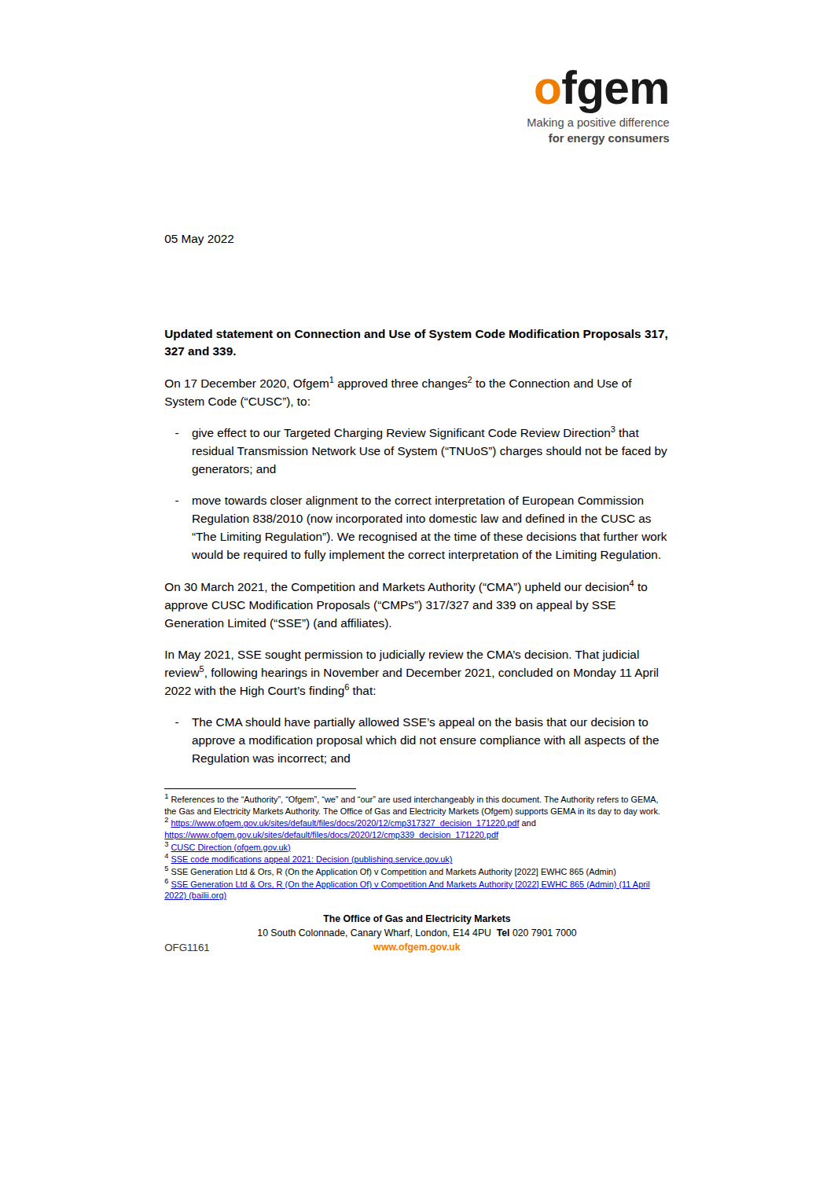ofgem
Making a positive difference
for energy consumers
05 May 2022
Updated statement on Connection and Use of System Code Modification Proposals 317, 327 and 339.
On 17 December 2020, Ofgem1 approved three changes2 to the Connection and Use of System Code (“CUSC”), to:
give effect to our Targeted Charging Review Significant Code Review Direction3 that residual Transmission Network Use of System (“TNUoS”) charges should not be faced by generators; and
move towards closer alignment to the correct interpretation of European Commission Regulation 838/2010 (now incorporated into domestic law and defined in the CUSC as “The Limiting Regulation”). We recognised at the time of these decisions that further work would be required to fully implement the correct interpretation of the Limiting Regulation.
On 30 March 2021, the Competition and Markets Authority (“CMA”) upheld our decision4 to approve CUSC Modification Proposals (“CMPs”) 317/327 and 339 on appeal by SSE Generation Limited (“SSE”) (and affiliates).
In May 2021, SSE sought permission to judicially review the CMA’s decision. That judicial review5, following hearings in November and December 2021, concluded on Monday 11 April 2022 with the High Court’s finding6 that:
The CMA should have partially allowed SSE’s appeal on the basis that our decision to approve a modification proposal which did not ensure compliance with all aspects of the Regulation was incorrect; and
1 References to the “Authority”, “Ofgem”, “we” and “our” are used interchangeably in this document. The Authority refers to GEMA, the Gas and Electricity Markets Authority. The Office of Gas and Electricity Markets (Ofgem) supports GEMA in its day to day work.
2 https://www.ofgem.gov.uk/sites/default/files/docs/2020/12/cmp317327_decision_171220.pdf and https://www.ofgem.gov.uk/sites/default/files/docs/2020/12/cmp339_decision_171220.pdf
3 CUSC Direction (ofgem.gov.uk)
4 SSE code modifications appeal 2021: Decision (publishing.service.gov.uk)
5 SSE Generation Ltd & Ors, R (On the Application Of) v Competition and Markets Authority [2022] EWHC 865 (Admin)
6 SSE Generation Ltd & Ors, R (On the Application Of) v Competition And Markets Authority [2022] EWHC 865 (Admin) (11 April 2022) (bailii.org)
OFG1161
The Office of Gas and Electricity Markets
10 South Colonnade, Canary Wharf, London, E14 4PU Tel 020 7901 7000
www.ofgem.gov.uk